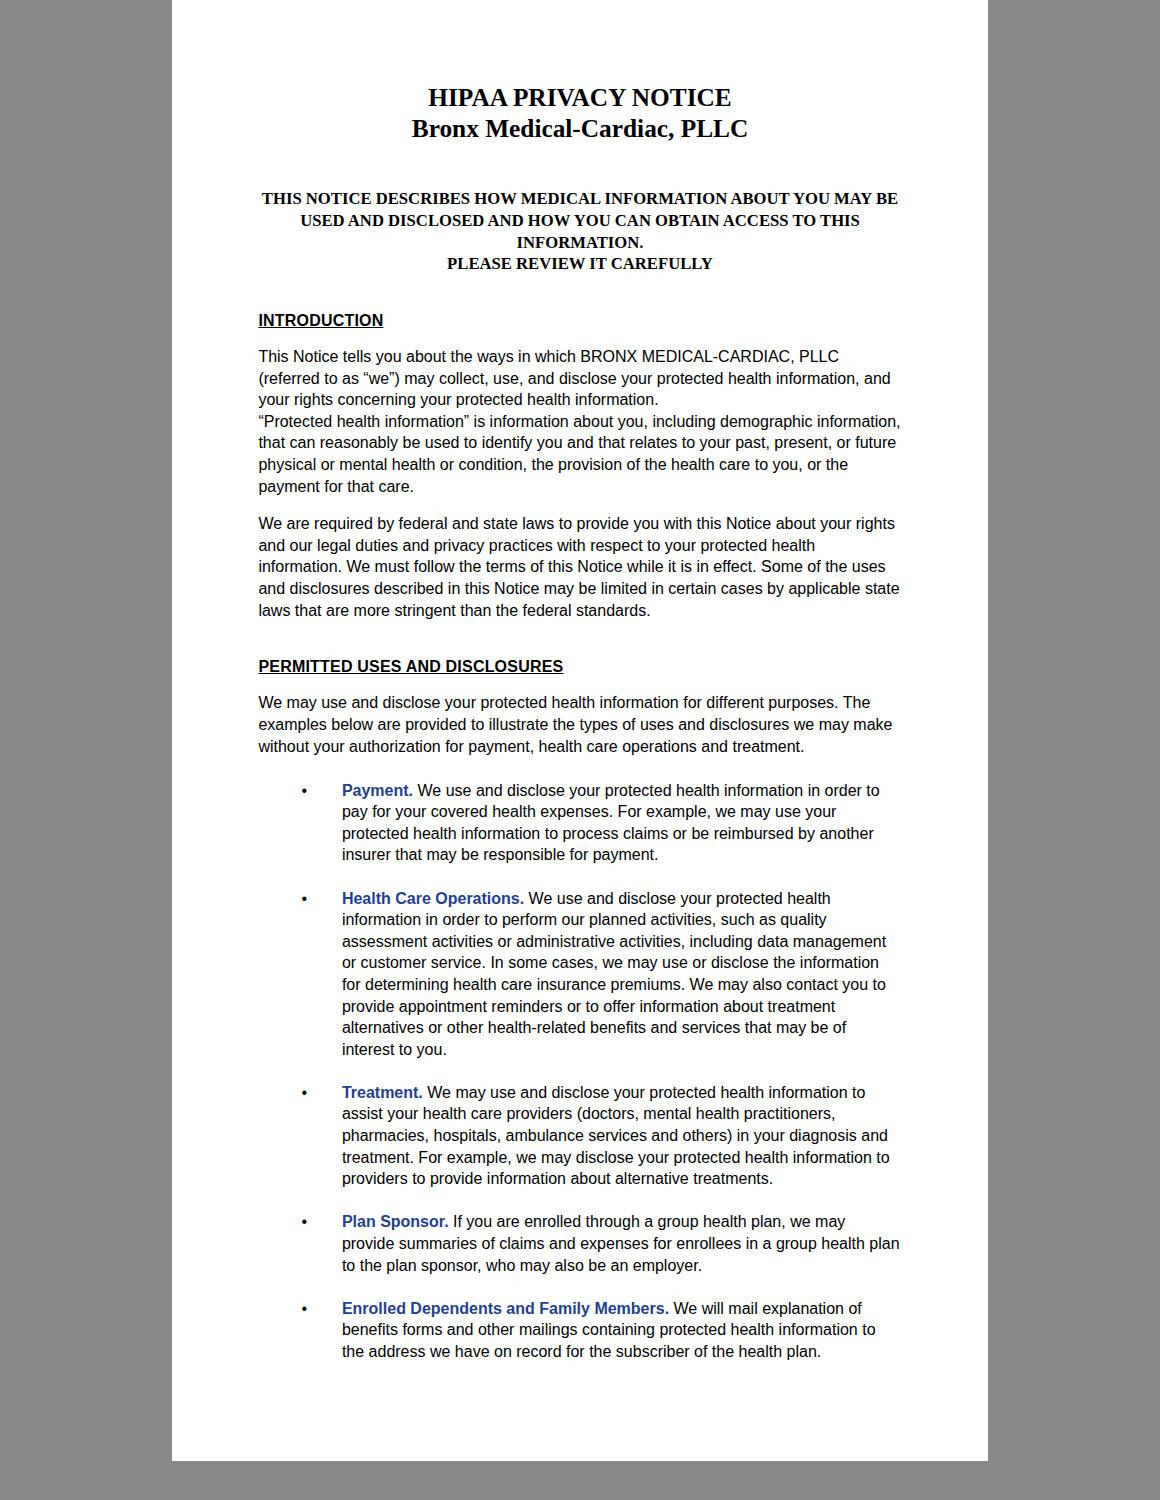HIPAA PRIVACY NOTICEBronx Medical-Cardiac, PLLC
THIS NOTICE DESCRIBES HOW MEDICAL INFORMATION ABOUT YOU MAY BE USED AND DISCLOSED AND HOW YOU CAN OBTAIN ACCESS TO THIS INFORMATION.
PLEASE REVIEW IT CAREFULLY
INTRODUCTION
This Notice tells you about the ways in which BRONX MEDICAL-CARDIAC, PLLC (referred to as “we”) may collect, use, and disclose your protected health information, and your rights concerning your protected health information.
“Protected health information” is information about you, including demographic information, that can reasonably be used to identify you and that relates to your past, present, or future physical or mental health or condition, the provision of the health care to you, or the payment for that care.
We are required by federal and state laws to provide you with this Notice about your rights and our legal duties and privacy practices with respect to your protected health information. We must follow the terms of this Notice while it is in effect. Some of the uses and disclosures described in this Notice may be limited in certain cases by applicable state laws that are more stringent than the federal standards.
PERMITTED USES AND DISCLOSURES
We may use and disclose your protected health information for different purposes. The examples below are provided to illustrate the types of uses and disclosures we may make without your authorization for payment, health care operations and treatment.
Payment. We use and disclose your protected health information in order to pay for your covered health expenses. For example, we may use your protected health information to process claims or be reimbursed by another insurer that may be responsible for payment.
Health Care Operations. We use and disclose your protected health information in order to perform our planned activities, such as quality assessment activities or administrative activities, including data management or customer service. In some cases, we may use or disclose the information for determining health care insurance premiums. We may also contact you to provide appointment reminders or to offer information about treatment alternatives or other health-related benefits and services that may be of interest to you.
Treatment. We may use and disclose your protected health information to assist your health care providers (doctors, mental health practitioners, pharmacies, hospitals, ambulance services and others) in your diagnosis and treatment. For example, we may disclose your protected health information to providers to provide information about alternative treatments.
Plan Sponsor. If you are enrolled through a group health plan, we may provide summaries of claims and expenses for enrollees in a group health plan to the plan sponsor, who may also be an employer.
Enrolled Dependents and Family Members. We will mail explanation of benefits forms and other mailings containing protected health information to the address we have on record for the subscriber of the health plan.